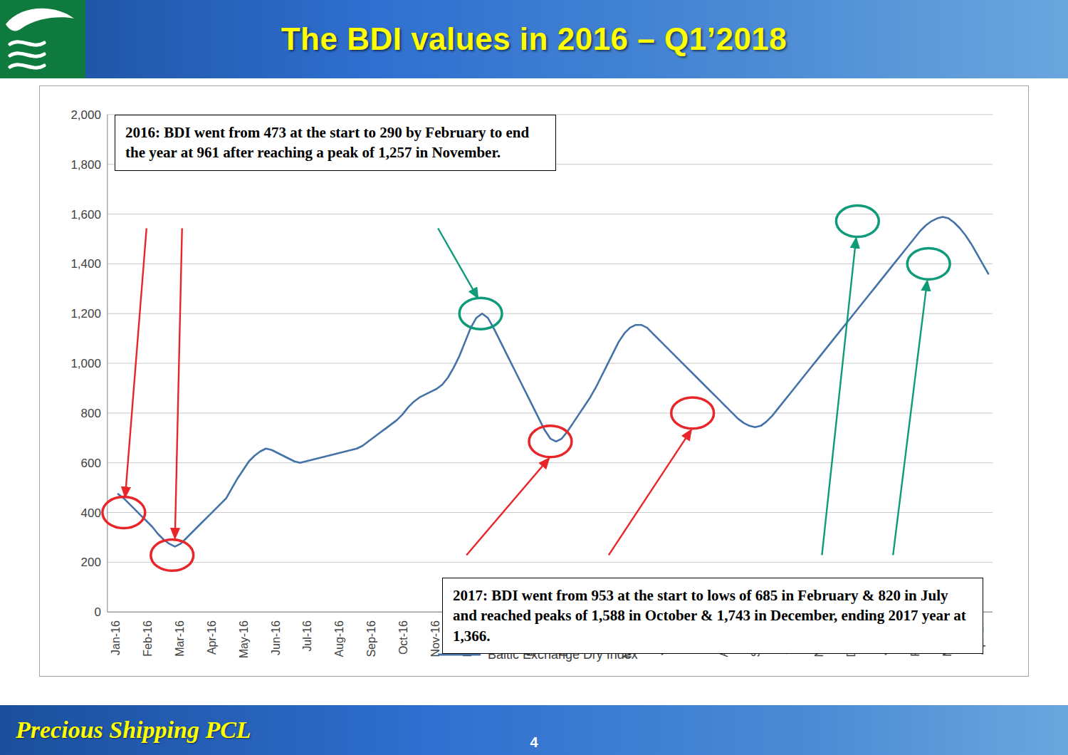The BDI values in 2016 – Q1’2018
2,000 1,800 1,600 1,400 1,200 1,000 800 600 400 200 0 Jan-16 Feb-16 Mar-16 Apr-16 May-16 Jun-16 Jul-16 Aug-16 Sep-16 Oct-16 Nov-16 Dec-16 Jan-17 Feb-17 Mar-17 Apr-17 May-17 Jun-17 Jul-17 Aug-17 Sep-17 Oct-17 Nov-17 Dec-17 Jan-18 Feb-18 Mar-18 Apr-18 Baltic Exchange Dry Index
2016: BDI went from 473 at the start to 290 by February to end the year at 961 after reaching a peak of 1,257 in November.
2017: BDI went from 953 at the start to lows of 685 in February & 820 in July and reached peaks of 1,588 in October & 1,743 in December, ending 2017 year at 1,366.
Precious Shipping PCL
4